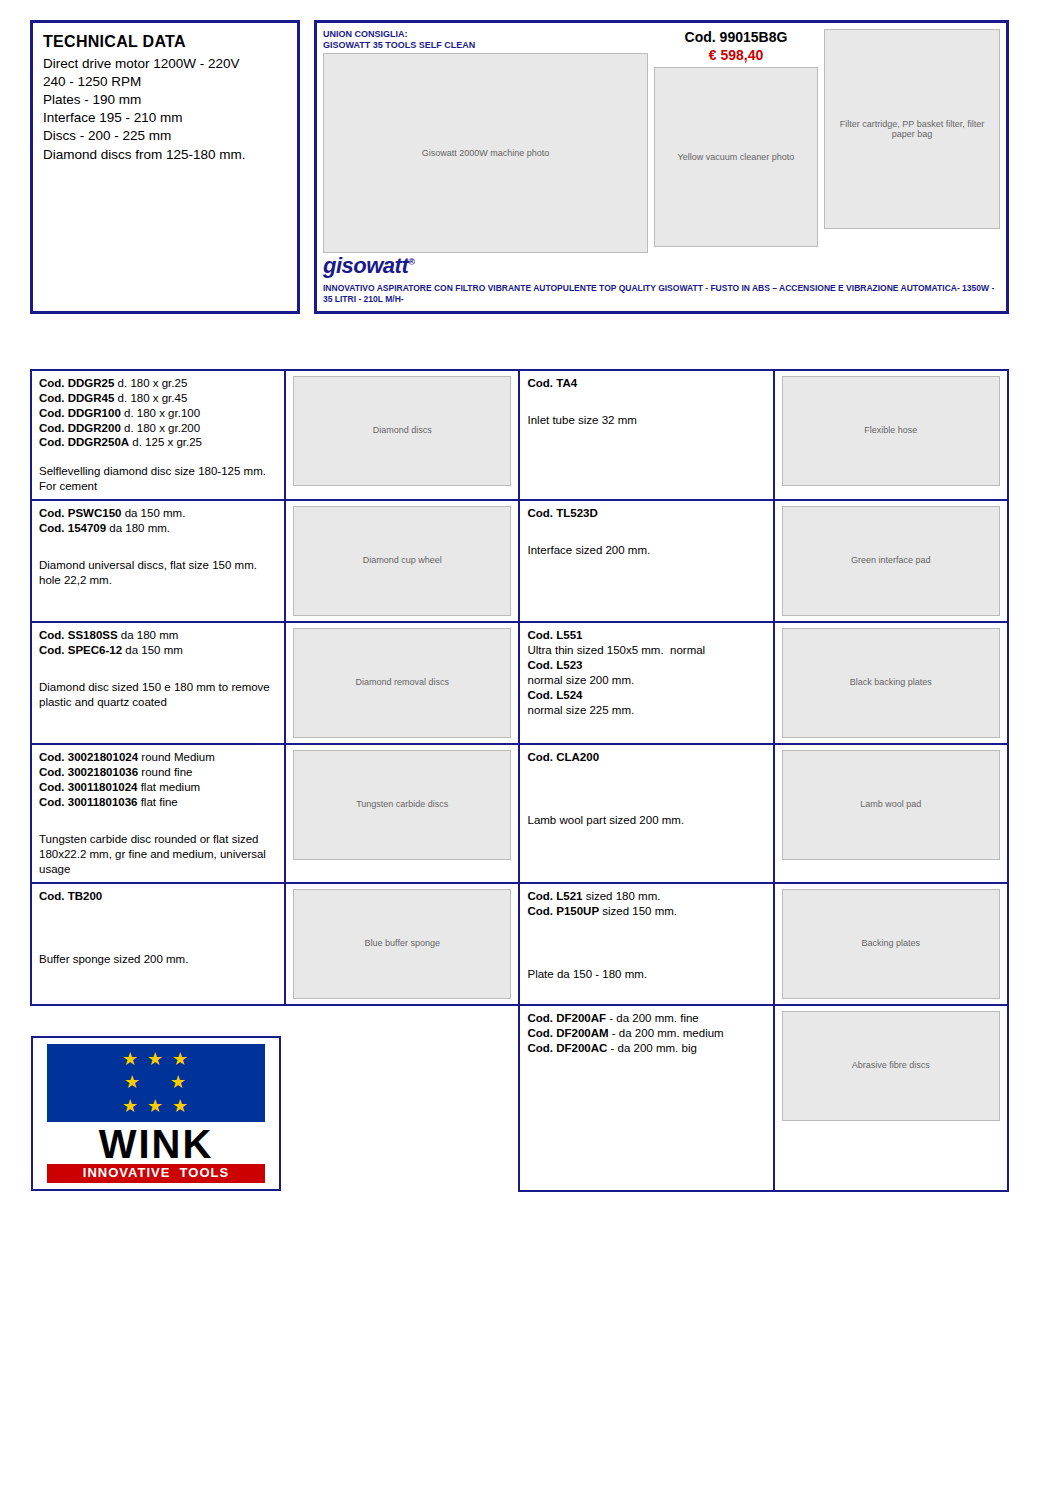TECHNICAL DATA
Direct drive motor 1200W - 220V
240 - 1250 RPM
Plates - 190 mm
Interface 195 - 210 mm
Discs - 200 - 225 mm
Diamond discs from 125-180 mm.
UNION CONSIGLIA:
GISOWATT 35 TOOLS SELF CLEAN
Gisowatt 2000W machine photo
Cod. 99015B8G
€ 598,40
Yellow vacuum cleaner photo
Filter cartridge, PP basket filter, filter paper bag
gisowatt®
INNOVATIVO ASPIRATORE CON FILTRO VIBRANTE AUTOPULENTE TOP QUALITY GISOWATT - FUSTO IN ABS – ACCENSIONE E VIBRAZIONE AUTOMATICA- 1350W - 35 LITRI - 210L M/H-
| Cod. DDGR25 d. 180 x gr.25 Cod. DDGR45 d. 180 x gr.45 Cod. DDGR100 d. 180 x gr.100 Cod. DDGR200 d. 180 x gr.200 Cod. DDGR250A d. 125 x gr.25 Selflevelling diamond disc size 180-125 mm. For cement | Diamond discs | Cod. TA4 Inlet tube size 32 mm | Flexible hose |
| Cod. PSWC150 da 150 mm. Cod. 154709 da 180 mm. Diamond universal discs, flat size 150 mm. hole 22,2 mm. | Diamond cup wheel | Cod. TL523D Interface sized 200 mm. | Green interface pad |
| Cod. SS180SS da 180 mm Cod. SPEC6-12 da 150 mm Diamond disc sized 150 e 180 mm to remove plastic and quartz coated | Diamond removal discs | Cod. L551 Ultra thin sized 150x5 mm. normal Cod. L523 normal size 200 mm. Cod. L524 normal size 225 mm. | Black backing plates |
| Cod. 30021801024 round Medium Cod. 30021801036 round fine Cod. 30011801024 flat medium Cod. 30011801036 flat fine Tungsten carbide disc rounded or flat sized 180x22.2 mm, gr fine and medium, universal usage | Tungsten carbide discs | Cod. CLA200 Lamb wool part sized 200 mm. | Lamb wool pad |
| Cod. TB200 Buffer sponge sized 200 mm. | Blue buffer sponge | Cod. L521 sized 180 mm. Cod. P150UP sized 150 mm. Plate da 150 - 180 mm. | Backing plates |
| ★ ★ ★ ★ ★ ★ ★ ★ WINK INNOVATIVE TOOLS | Cod. DF200AF - da 200 mm. fine Cod. DF200AM - da 200 mm. medium Cod. DF200AC - da 200 mm. big | Abrasive fibre discs |